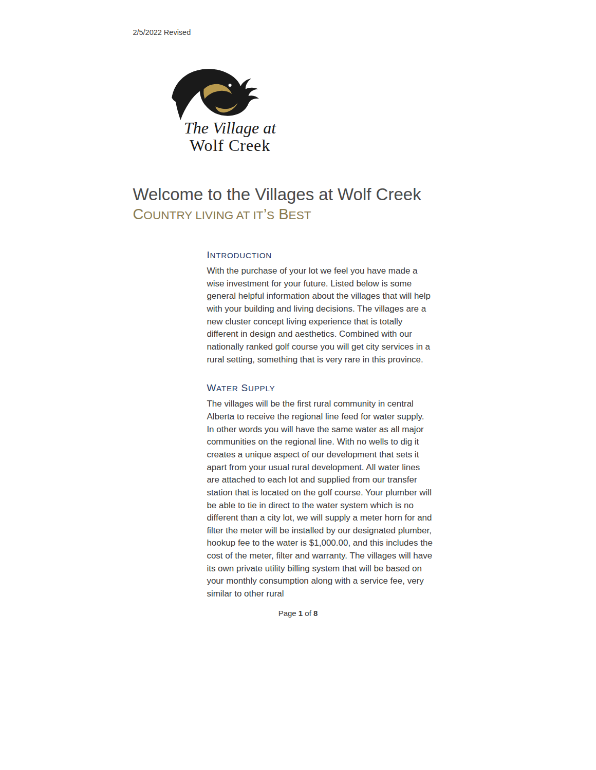2/5/2022 Revised
The Village at Wolf Creek
Welcome to the Villages at Wolf Creek
COUNTRY LIVING AT IT’S BEST
INTRODUCTION
With the purchase of your lot we feel you have made a wise investment for your future. Listed below is some general helpful information about the villages that will help with your building and living decisions. The villages are a new cluster concept living experience that is totally different in design and aesthetics. Combined with our nationally ranked golf course you will get city services in a rural setting, something that is very rare in this province.
WATER SUPPLY
The villages will be the first rural community in central Alberta to receive the regional line feed for water supply. In other words you will have the same water as all major communities on the regional line. With no wells to dig it creates a unique aspect of our development that sets it apart from your usual rural development. All water lines are attached to each lot and supplied from our transfer station that is located on the golf course. Your plumber will be able to tie in direct to the water system which is no different than a city lot, we will supply a meter horn for and filter the meter will be installed by our designated plumber, hookup fee to the water is $1,000.00, and this includes the cost of the meter, filter and warranty. The villages will have its own private utility billing system that will be based on your monthly consumption along with a service fee, very similar to other rural
Page 1 of 8